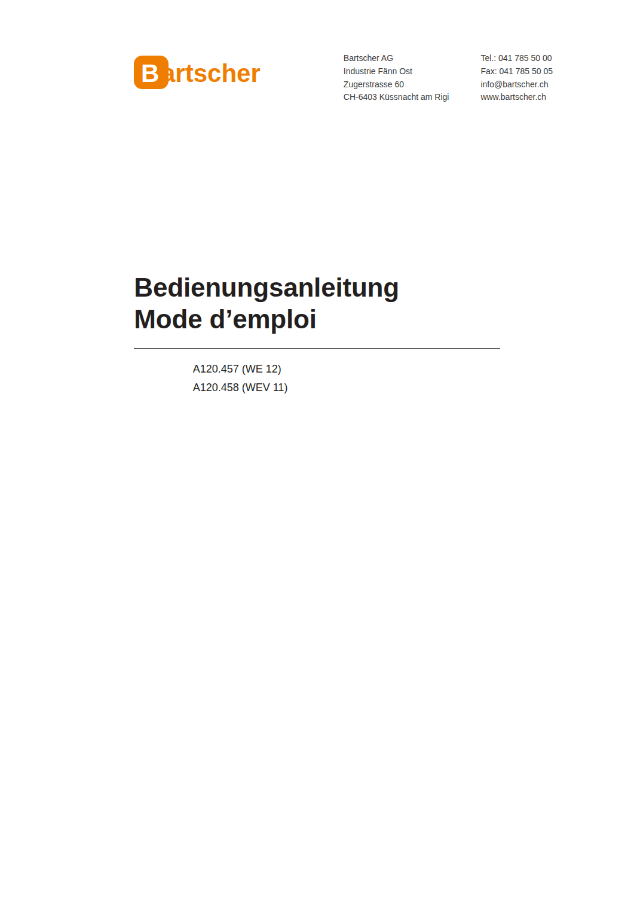Bartscher B artscher
Bartscher AG
Industrie Fänn Ost
Zugerstrasse 60
CH-6403 Küssnacht am Rigi
Tel.: 041 785 50 00
Fax: 041 785 50 05
info@bartscher.ch
www.bartscher.ch
Bedienungsanleitung
Mode d’emploi
A120.457 (WE 12)
A120.458 (WEV 11)